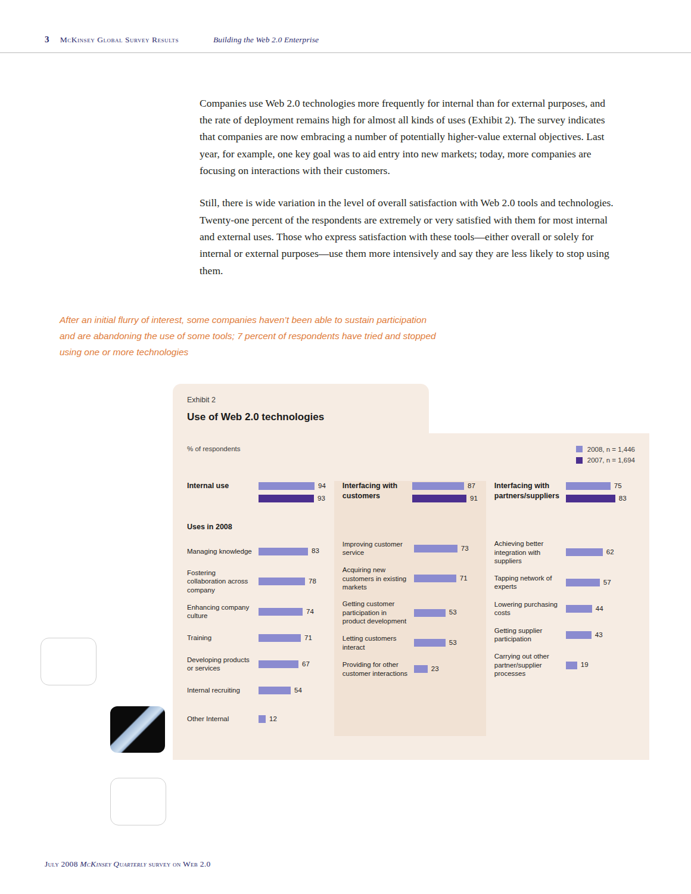3 McKinsey Global Survey Results Building the Web 2.0 Enterprise
Companies use Web 2.0 technologies more frequently for internal than for external purposes, and the rate of deployment remains high for almost all kinds of uses (Exhibit 2). The survey indicates that companies are now embracing a number of potentially higher-value external objectives. Last year, for example, one key goal was to aid entry into new markets; today, more companies are focusing on interactions with their customers.
Still, there is wide variation in the level of overall satisfaction with Web 2.0 tools and technologies. Twenty-one percent of the respondents are extremely or very satisfied with them for most internal and external uses. Those who express satisfaction with these tools—either overall or solely for internal or external purposes—use them more intensively and say they are less likely to stop using them.
After an initial flurry of interest, some companies haven’t been able to sustain participation and are abandoning the use of some tools; 7 percent of respondents have tried and stopped using one or more technologies
Exhibit 2
Use of Web 2.0 technologies
% of respondents
2008, n = 1,446
2007, n = 1,694
Internal use
94
93
Uses in 2008
Managing knowledge
83
Fostering collaboration across company
78
Enhancing company culture
74
Training
71
Developing products or services
67
Internal recruiting
54
Other Internal
12
Interfacing with customers
87
91
Improving customer service
73
Acquiring new customers in existing markets
71
Getting customer participation in product development
53
Letting customers interact
53
Providing for other customer interactions
23
Interfacing with partners/suppliers
75
83
Achieving better integration with suppliers
62
Tapping network of experts
57
Lowering purchasing costs
44
Getting supplier participation
43
Carrying out other partner/supplier processes
19
July 2008 McKinsey Quarterly survey on Web 2.0